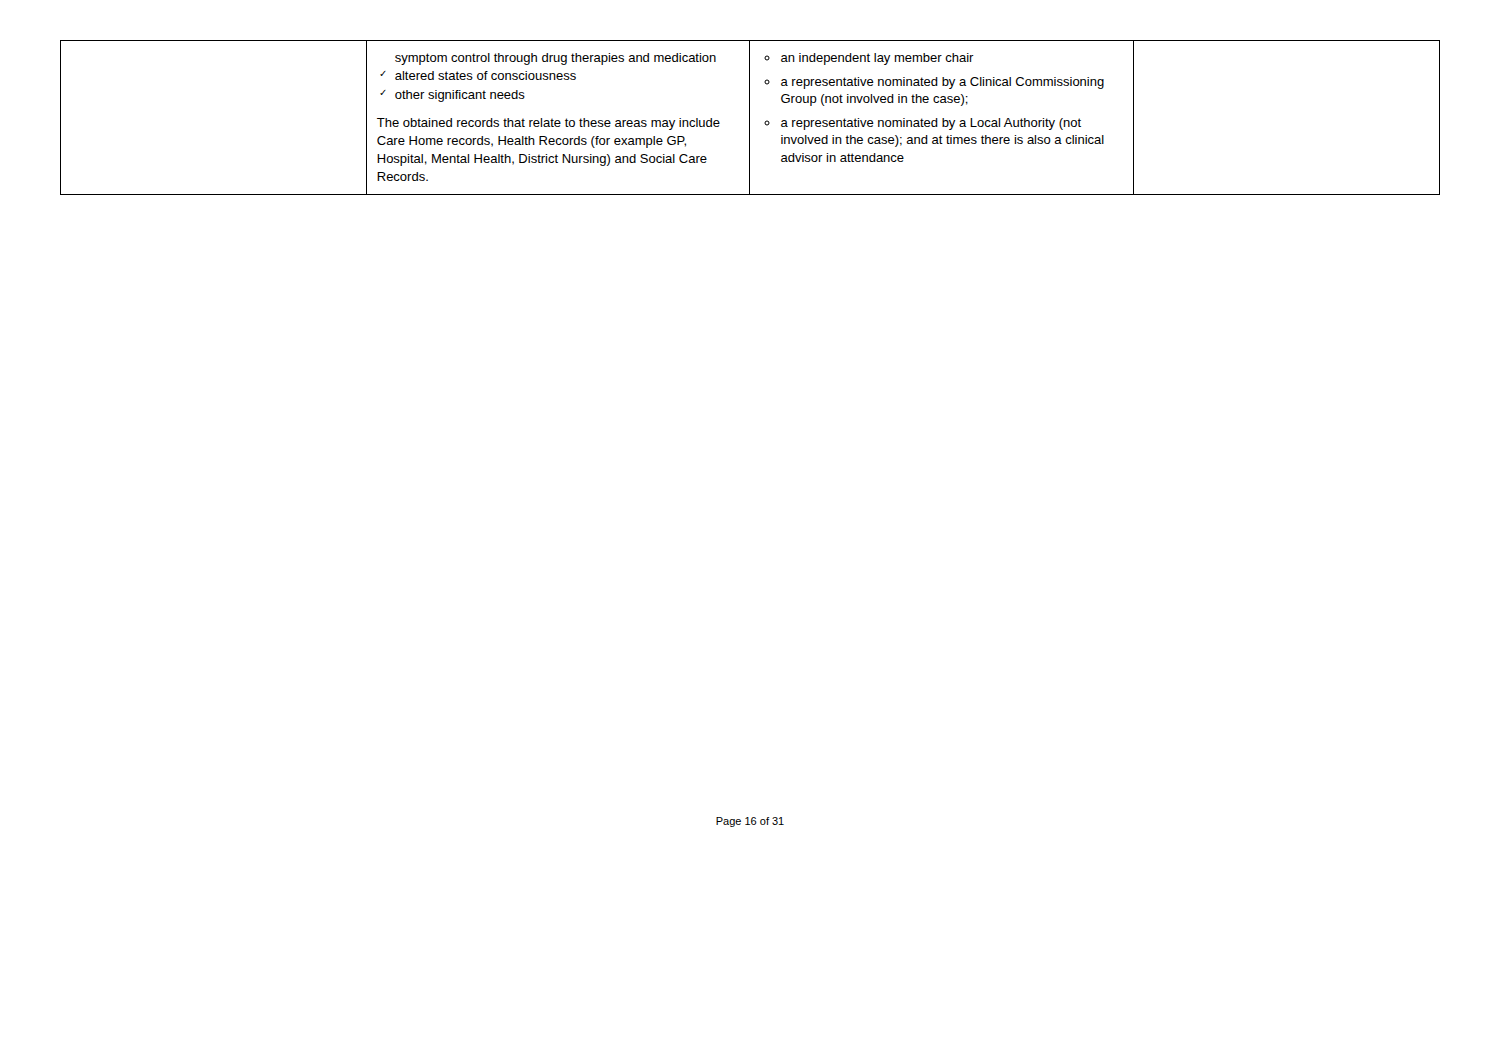| | symptom control through drug therapies and medication altered states of consciousness other significant needs The obtained records that relate to these areas may include Care Home records, Health Records (for example GP, Hospital, Mental Health, District Nursing) and Social Care Records. | an independent lay member chair a representative nominated by a Clinical Commissioning Group (not involved in the case); a representative nominated by a Local Authority (not involved in the case); and at times there is also a clinical advisor in attendance | |
Page 16 of 31